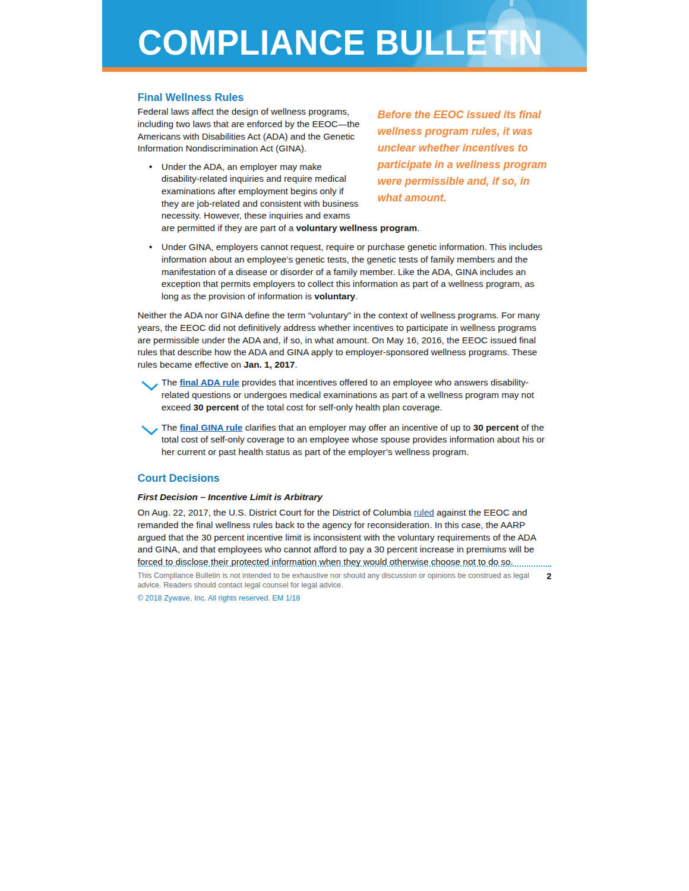Compliance Bulletin
Final Wellness Rules
Before the EEOC issued its final wellness program rules, it was unclear whether incentives to participate in a wellness program were permissible and, if so, in what amount.
Federal laws affect the design of wellness programs, including two laws that are enforced by the EEOC—the Americans with Disabilities Act (ADA) and the Genetic Information Nondiscrimination Act (GINA).
Under the ADA, an employer may make disability-related inquiries and require medical examinations after employment begins only if they are job-related and consistent with business necessity. However, these inquiries and exams are permitted if they are part of a voluntary wellness program.
Under GINA, employers cannot request, require or purchase genetic information. This includes information about an employee’s genetic tests, the genetic tests of family members and the manifestation of a disease or disorder of a family member. Like the ADA, GINA includes an exception that permits employers to collect this information as part of a wellness program, as long as the provision of information is voluntary.
Neither the ADA nor GINA define the term “voluntary” in the context of wellness programs. For many years, the EEOC did not definitively address whether incentives to participate in wellness programs are permissible under the ADA and, if so, in what amount. On May 16, 2016, the EEOC issued final rules that describe how the ADA and GINA apply to employer-sponsored wellness programs. These rules became effective on Jan. 1, 2017.
The final ADA rule provides that incentives offered to an employee who answers disability-related questions or undergoes medical examinations as part of a wellness program may not exceed 30 percent of the total cost for self-only health plan coverage.
The final GINA rule clarifies that an employer may offer an incentive of up to 30 percent of the total cost of self-only coverage to an employee whose spouse provides information about his or her current or past health status as part of the employer’s wellness program.
Court Decisions
First Decision – Incentive Limit is Arbitrary
On Aug. 22, 2017, the U.S. District Court for the District of Columbia ruled against the EEOC and remanded the final wellness rules back to the agency for reconsideration. In this case, the AARP argued that the 30 percent incentive limit is inconsistent with the voluntary requirements of the ADA and GINA, and that employees who cannot afford to pay a 30 percent increase in premiums will be forced to disclose their protected information when they would otherwise choose not to do so.
2
This Compliance Bulletin is not intended to be exhaustive nor should any discussion or opinions be construed as legal advice. Readers should contact legal counsel for legal advice.
© 2018 Zywave, Inc. All rights reserved. EM 1/18